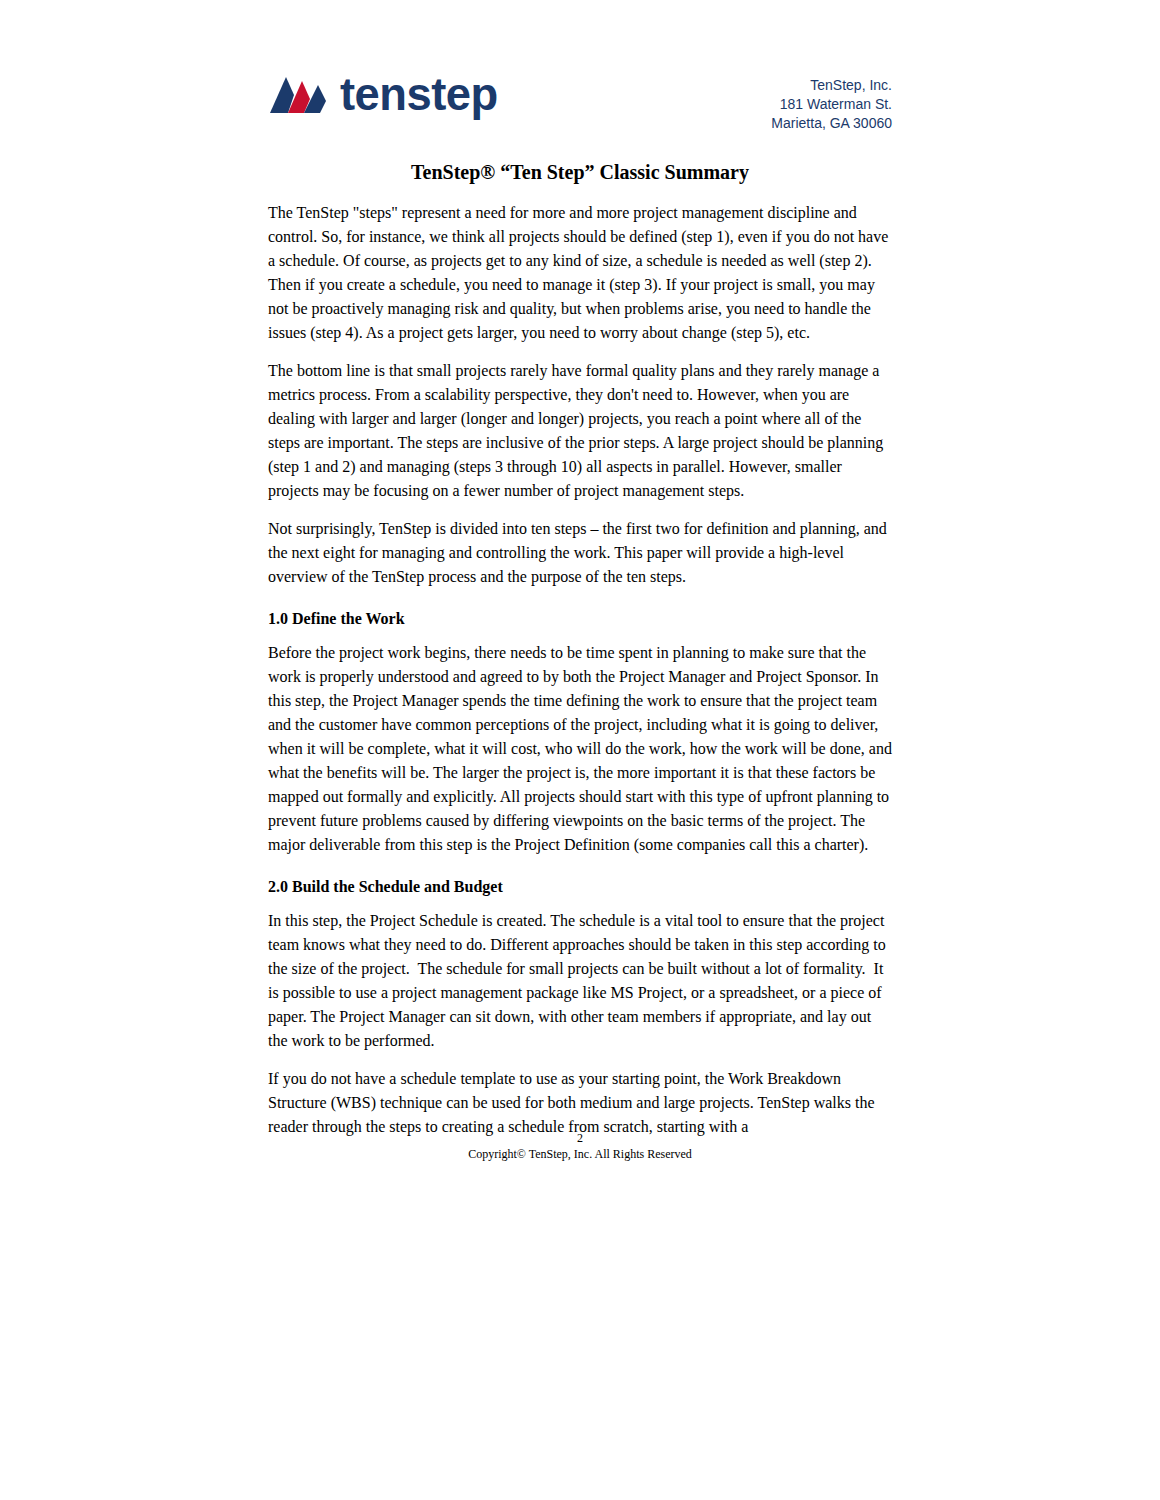tenstep
TenStep, Inc.
181 Waterman St.
Marietta, GA 30060
TenStep® “Ten Step” Classic Summary
The TenStep "steps" represent a need for more and more project management discipline and control. So, for instance, we think all projects should be defined (step 1), even if you do not have a schedule. Of course, as projects get to any kind of size, a schedule is needed as well (step 2). Then if you create a schedule, you need to manage it (step 3). If your project is small, you may not be proactively managing risk and quality, but when problems arise, you need to handle the issues (step 4). As a project gets larger, you need to worry about change (step 5), etc.
The bottom line is that small projects rarely have formal quality plans and they rarely manage a metrics process. From a scalability perspective, they don't need to. However, when you are dealing with larger and larger (longer and longer) projects, you reach a point where all of the steps are important. The steps are inclusive of the prior steps. A large project should be planning (step 1 and 2) and managing (steps 3 through 10) all aspects in parallel. However, smaller projects may be focusing on a fewer number of project management steps.
Not surprisingly, TenStep is divided into ten steps – the first two for definition and planning, and the next eight for managing and controlling the work. This paper will provide a high-level overview of the TenStep process and the purpose of the ten steps.
1.0 Define the Work
Before the project work begins, there needs to be time spent in planning to make sure that the work is properly understood and agreed to by both the Project Manager and Project Sponsor. In this step, the Project Manager spends the time defining the work to ensure that the project team and the customer have common perceptions of the project, including what it is going to deliver, when it will be complete, what it will cost, who will do the work, how the work will be done, and what the benefits will be. The larger the project is, the more important it is that these factors be mapped out formally and explicitly. All projects should start with this type of upfront planning to prevent future problems caused by differing viewpoints on the basic terms of the project. The major deliverable from this step is the Project Definition (some companies call this a charter).
2.0 Build the Schedule and Budget
In this step, the Project Schedule is created. The schedule is a vital tool to ensure that the project team knows what they need to do. Different approaches should be taken in this step according to the size of the project. The schedule for small projects can be built without a lot of formality. It is possible to use a project management package like MS Project, or a spreadsheet, or a piece of paper. The Project Manager can sit down, with other team members if appropriate, and lay out the work to be performed.
If you do not have a schedule template to use as your starting point, the Work Breakdown Structure (WBS) technique can be used for both medium and large projects. TenStep walks the reader through the steps to creating a schedule from scratch, starting with a
2 Copyright© TenStep, Inc. All Rights Reserved